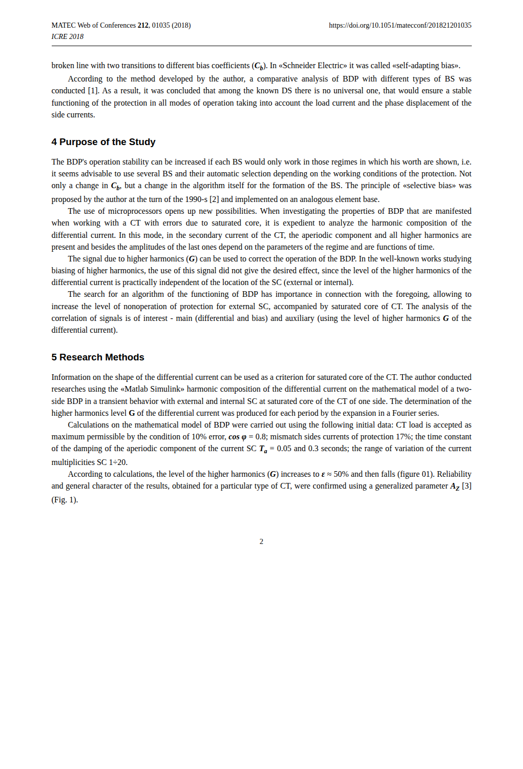MATEC Web of Conferences 212, 01035 (2018) https://doi.org/10.1051/matecconf/201821201035
ICRE 2018
broken line with two transitions to different bias coefficients (Cb). In «Schneider Electric» it was called «self-adapting bias».
According to the method developed by the author, a comparative analysis of BDP with different types of BS was conducted [1]. As a result, it was concluded that among the known DS there is no universal one, that would ensure a stable functioning of the protection in all modes of operation taking into account the load current and the phase displacement of the side currents.
4 Purpose of the Study
The BDP's operation stability can be increased if each BS would only work in those regimes in which his worth are shown, i.e. it seems advisable to use several BS and their automatic selection depending on the working conditions of the protection. Not only a change in Cb, but a change in the algorithm itself for the formation of the BS. The principle of «selective bias» was proposed by the author at the turn of the 1990-s [2] and implemented on an analogous element base.
The use of microprocessors opens up new possibilities. When investigating the properties of BDP that are manifested when working with a CT with errors due to saturated core, it is expedient to analyze the harmonic composition of the differential current. In this mode, in the secondary current of the CT, the aperiodic component and all higher harmonics are present and besides the amplitudes of the last ones depend on the parameters of the regime and are functions of time.
The signal due to higher harmonics (G) can be used to correct the operation of the BDP. In the well-known works studying biasing of higher harmonics, the use of this signal did not give the desired effect, since the level of the higher harmonics of the differential current is practically independent of the location of the SC (external or internal).
The search for an algorithm of the functioning of BDP has importance in connection with the foregoing, allowing to increase the level of nonoperation of protection for external SC, accompanied by saturated core of CT. The analysis of the correlation of signals is of interest - main (differential and bias) and auxiliary (using the level of higher harmonics G of the differential current).
5 Research Methods
Information on the shape of the differential current can be used as a criterion for saturated core of the CT. The author conducted researches using the «Matlab Simulink» harmonic composition of the differential current on the mathematical model of a two-side BDP in a transient behavior with external and internal SC at saturated core of the CT of one side. The determination of the higher harmonics level G of the differential current was produced for each period by the expansion in a Fourier series.
Calculations on the mathematical model of BDP were carried out using the following initial data: CT load is accepted as maximum permissible by the condition of 10% error, cos φ = 0.8; mismatch sides currents of protection 17%; the time constant of the damping of the aperiodic component of the current SC Ta = 0.05 and 0.3 seconds; the range of variation of the current multiplicities SC 1÷20.
According to calculations, the level of the higher harmonics (G) increases to ε ≈ 50% and then falls (figure 01). Reliability and general character of the results, obtained for a particular type of CT, were confirmed using a generalized parameter AZ [3] (Fig. 1).
2